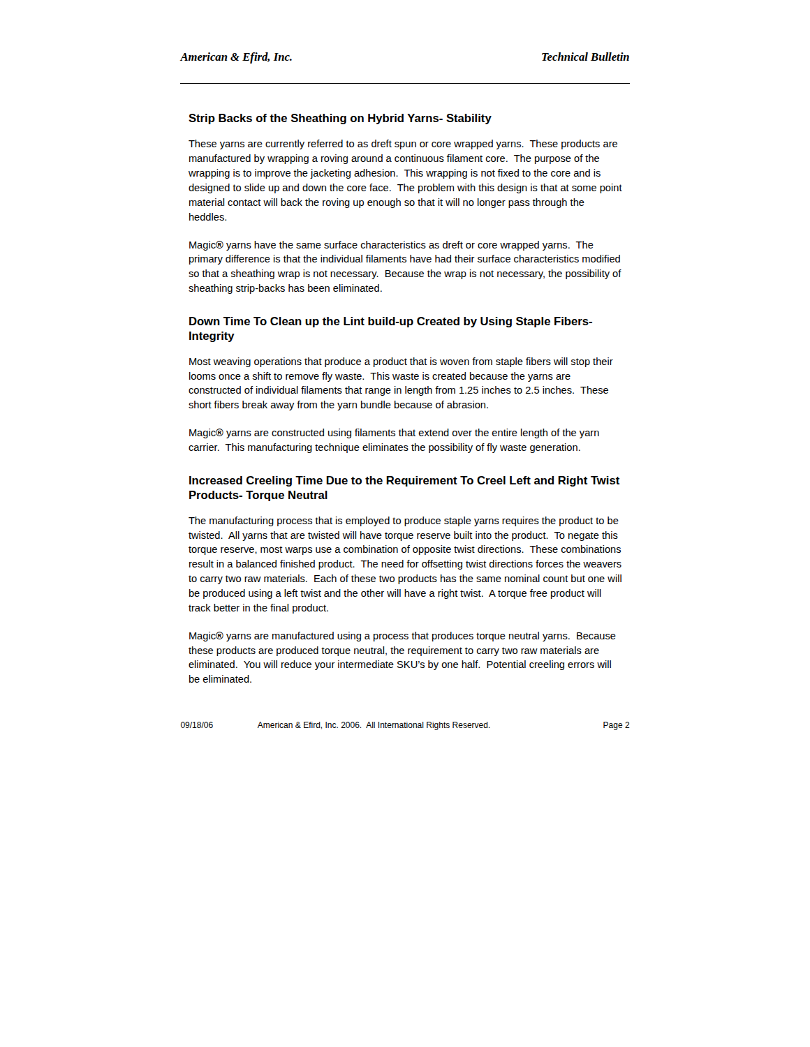American & Efird, Inc. Technical Bulletin
Strip Backs of the Sheathing on Hybrid Yarns- Stability
These yarns are currently referred to as dreft spun or core wrapped yarns. These products are manufactured by wrapping a roving around a continuous filament core. The purpose of the wrapping is to improve the jacketing adhesion. This wrapping is not fixed to the core and is designed to slide up and down the core face. The problem with this design is that at some point material contact will back the roving up enough so that it will no longer pass through the heddles.
Magic® yarns have the same surface characteristics as dreft or core wrapped yarns. The primary difference is that the individual filaments have had their surface characteristics modified so that a sheathing wrap is not necessary. Because the wrap is not necessary, the possibility of sheathing strip-backs has been eliminated.
Down Time To Clean up the Lint build-up Created by Using Staple Fibers- Integrity
Most weaving operations that produce a product that is woven from staple fibers will stop their looms once a shift to remove fly waste. This waste is created because the yarns are constructed of individual filaments that range in length from 1.25 inches to 2.5 inches. These short fibers break away from the yarn bundle because of abrasion.
Magic® yarns are constructed using filaments that extend over the entire length of the yarn carrier. This manufacturing technique eliminates the possibility of fly waste generation.
Increased Creeling Time Due to the Requirement To Creel Left and Right Twist Products- Torque Neutral
The manufacturing process that is employed to produce staple yarns requires the product to be twisted. All yarns that are twisted will have torque reserve built into the product. To negate this torque reserve, most warps use a combination of opposite twist directions. These combinations result in a balanced finished product. The need for offsetting twist directions forces the weavers to carry two raw materials. Each of these two products has the same nominal count but one will be produced using a left twist and the other will have a right twist. A torque free product will track better in the final product.
Magic® yarns are manufactured using a process that produces torque neutral yarns. Because these products are produced torque neutral, the requirement to carry two raw materials are eliminated. You will reduce your intermediate SKU’s by one half. Potential creeling errors will be eliminated.
09/18/06 American & Efird, Inc. 2006. All International Rights Reserved. Page 2